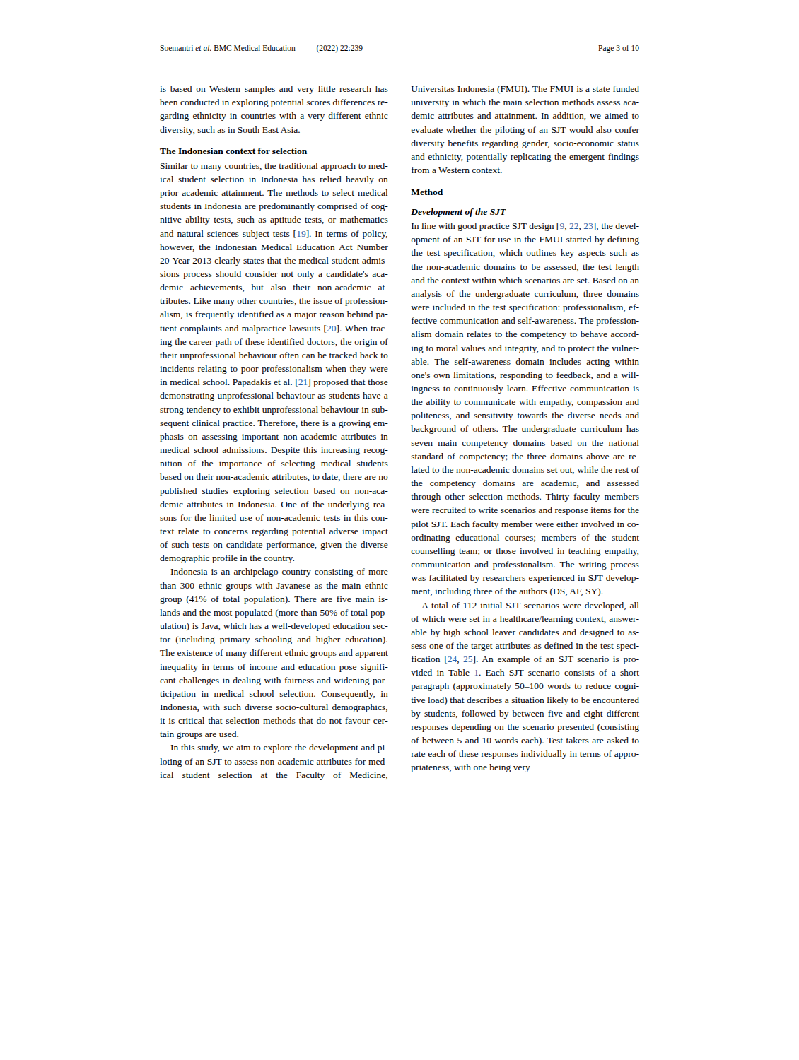Soemantri et al. BMC Medical Education (2022) 22:239
Page 3 of 10
is based on Western samples and very little research has been conducted in exploring potential scores differences regarding ethnicity in countries with a very different ethnic diversity, such as in South East Asia.
The Indonesian context for selection
Similar to many countries, the traditional approach to medical student selection in Indonesia has relied heavily on prior academic attainment. The methods to select medical students in Indonesia are predominantly comprised of cognitive ability tests, such as aptitude tests, or mathematics and natural sciences subject tests [19]. In terms of policy, however, the Indonesian Medical Education Act Number 20 Year 2013 clearly states that the medical student admissions process should consider not only a candidate's academic achievements, but also their non-academic attributes. Like many other countries, the issue of professionalism, is frequently identified as a major reason behind patient complaints and malpractice lawsuits [20]. When tracing the career path of these identified doctors, the origin of their unprofessional behaviour often can be tracked back to incidents relating to poor professionalism when they were in medical school. Papadakis et al. [21] proposed that those demonstrating unprofessional behaviour as students have a strong tendency to exhibit unprofessional behaviour in subsequent clinical practice. Therefore, there is a growing emphasis on assessing important non-academic attributes in medical school admissions. Despite this increasing recognition of the importance of selecting medical students based on their non-academic attributes, to date, there are no published studies exploring selection based on non-academic attributes in Indonesia. One of the underlying reasons for the limited use of non-academic tests in this context relate to concerns regarding potential adverse impact of such tests on candidate performance, given the diverse demographic profile in the country.
Indonesia is an archipelago country consisting of more than 300 ethnic groups with Javanese as the main ethnic group (41% of total population). There are five main islands and the most populated (more than 50% of total population) is Java, which has a well-developed education sector (including primary schooling and higher education). The existence of many different ethnic groups and apparent inequality in terms of income and education pose significant challenges in dealing with fairness and widening participation in medical school selection. Consequently, in Indonesia, with such diverse socio-cultural demographics, it is critical that selection methods that do not favour certain groups are used.
In this study, we aim to explore the development and piloting of an SJT to assess non-academic attributes for medical student selection at the Faculty of Medicine, Universitas Indonesia (FMUI). The FMUI is a state funded university in which the main selection methods assess academic attributes and attainment. In addition, we aimed to evaluate whether the piloting of an SJT would also confer diversity benefits regarding gender, socio-economic status and ethnicity, potentially replicating the emergent findings from a Western context.
Method
Development of the SJT
In line with good practice SJT design [9, 22, 23], the development of an SJT for use in the FMUI started by defining the test specification, which outlines key aspects such as the non-academic domains to be assessed, the test length and the context within which scenarios are set. Based on an analysis of the undergraduate curriculum, three domains were included in the test specification: professionalism, effective communication and self-awareness. The professionalism domain relates to the competency to behave according to moral values and integrity, and to protect the vulnerable. The self-awareness domain includes acting within one's own limitations, responding to feedback, and a willingness to continuously learn. Effective communication is the ability to communicate with empathy, compassion and politeness, and sensitivity towards the diverse needs and background of others. The undergraduate curriculum has seven main competency domains based on the national standard of competency; the three domains above are related to the non-academic domains set out, while the rest of the competency domains are academic, and assessed through other selection methods. Thirty faculty members were recruited to write scenarios and response items for the pilot SJT. Each faculty member were either involved in coordinating educational courses; members of the student counselling team; or those involved in teaching empathy, communication and professionalism. The writing process was facilitated by researchers experienced in SJT development, including three of the authors (DS, AF, SY).
A total of 112 initial SJT scenarios were developed, all of which were set in a healthcare/learning context, answerable by high school leaver candidates and designed to assess one of the target attributes as defined in the test specification [24, 25]. An example of an SJT scenario is provided in Table 1. Each SJT scenario consists of a short paragraph (approximately 50–100 words to reduce cognitive load) that describes a situation likely to be encountered by students, followed by between five and eight different responses depending on the scenario presented (consisting of between 5 and 10 words each). Test takers are asked to rate each of these responses individually in terms of appropriateness, with one being very